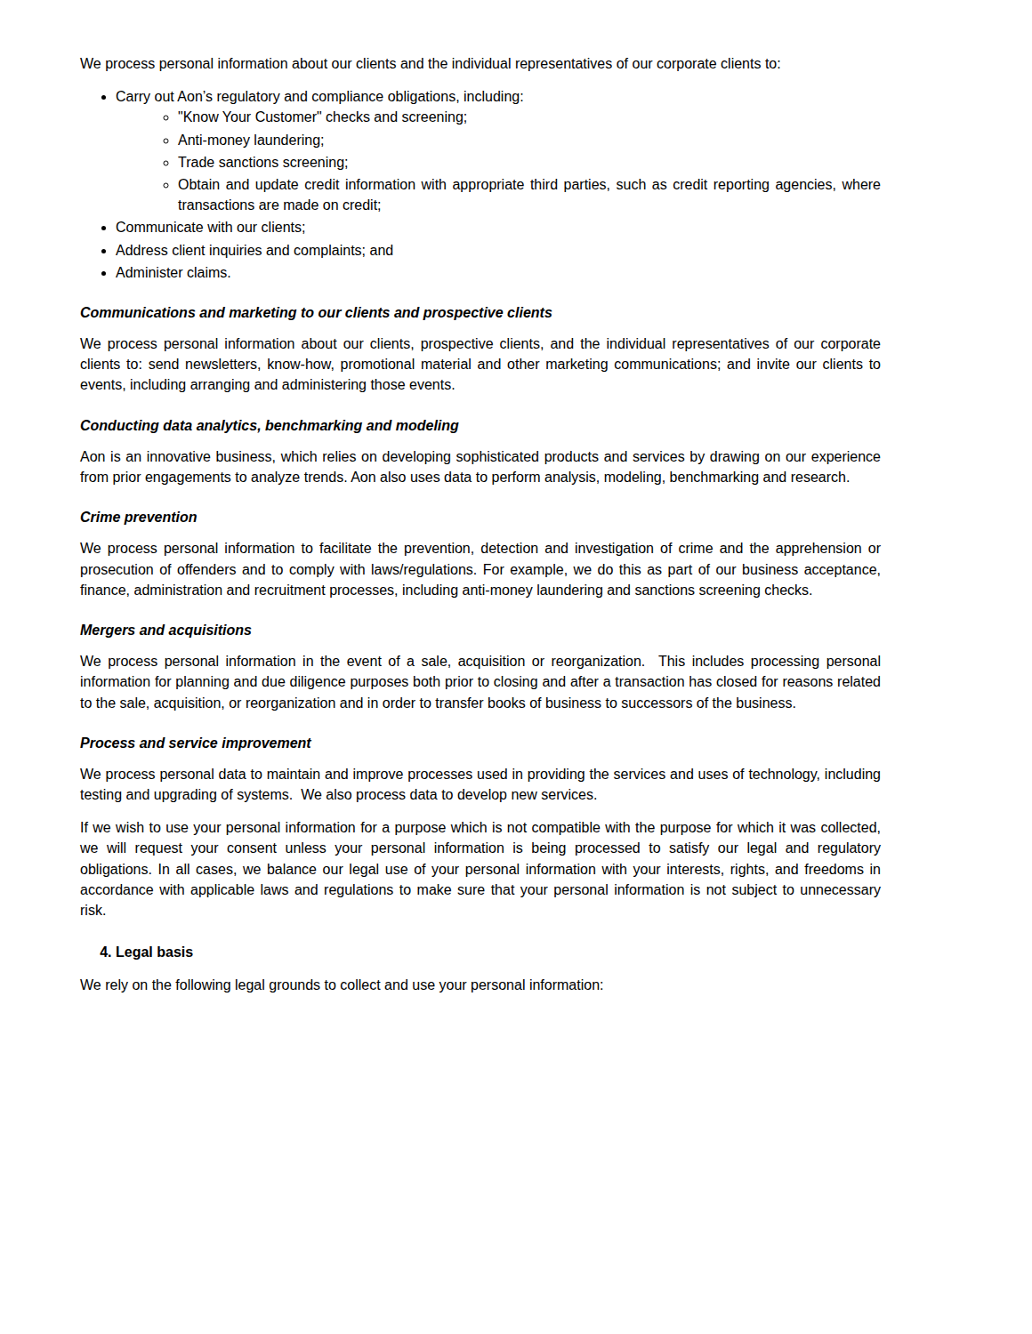We process personal information about our clients and the individual representatives of our corporate clients to:
Carry out Aon’s regulatory and compliance obligations, including:
"Know Your Customer" checks and screening;
Anti-money laundering;
Trade sanctions screening;
Obtain and update credit information with appropriate third parties, such as credit reporting agencies, where transactions are made on credit;
Communicate with our clients;
Address client inquiries and complaints; and
Administer claims.
Communications and marketing to our clients and prospective clients
We process personal information about our clients, prospective clients, and the individual representatives of our corporate clients to: send newsletters, know-how, promotional material and other marketing communications; and invite our clients to events, including arranging and administering those events.
Conducting data analytics, benchmarking and modeling
Aon is an innovative business, which relies on developing sophisticated products and services by drawing on our experience from prior engagements to analyze trends. Aon also uses data to perform analysis, modeling, benchmarking and research.
Crime prevention
We process personal information to facilitate the prevention, detection and investigation of crime and the apprehension or prosecution of offenders and to comply with laws/regulations. For example, we do this as part of our business acceptance, finance, administration and recruitment processes, including anti-money laundering and sanctions screening checks.
Mergers and acquisitions
We process personal information in the event of a sale, acquisition or reorganization. This includes processing personal information for planning and due diligence purposes both prior to closing and after a transaction has closed for reasons related to the sale, acquisition, or reorganization and in order to transfer books of business to successors of the business.
Process and service improvement
We process personal data to maintain and improve processes used in providing the services and uses of technology, including testing and upgrading of systems. We also process data to develop new services.
If we wish to use your personal information for a purpose which is not compatible with the purpose for which it was collected, we will request your consent unless your personal information is being processed to satisfy our legal and regulatory obligations. In all cases, we balance our legal use of your personal information with your interests, rights, and freedoms in accordance with applicable laws and regulations to make sure that your personal information is not subject to unnecessary risk.
Legal basis
We rely on the following legal grounds to collect and use your personal information: